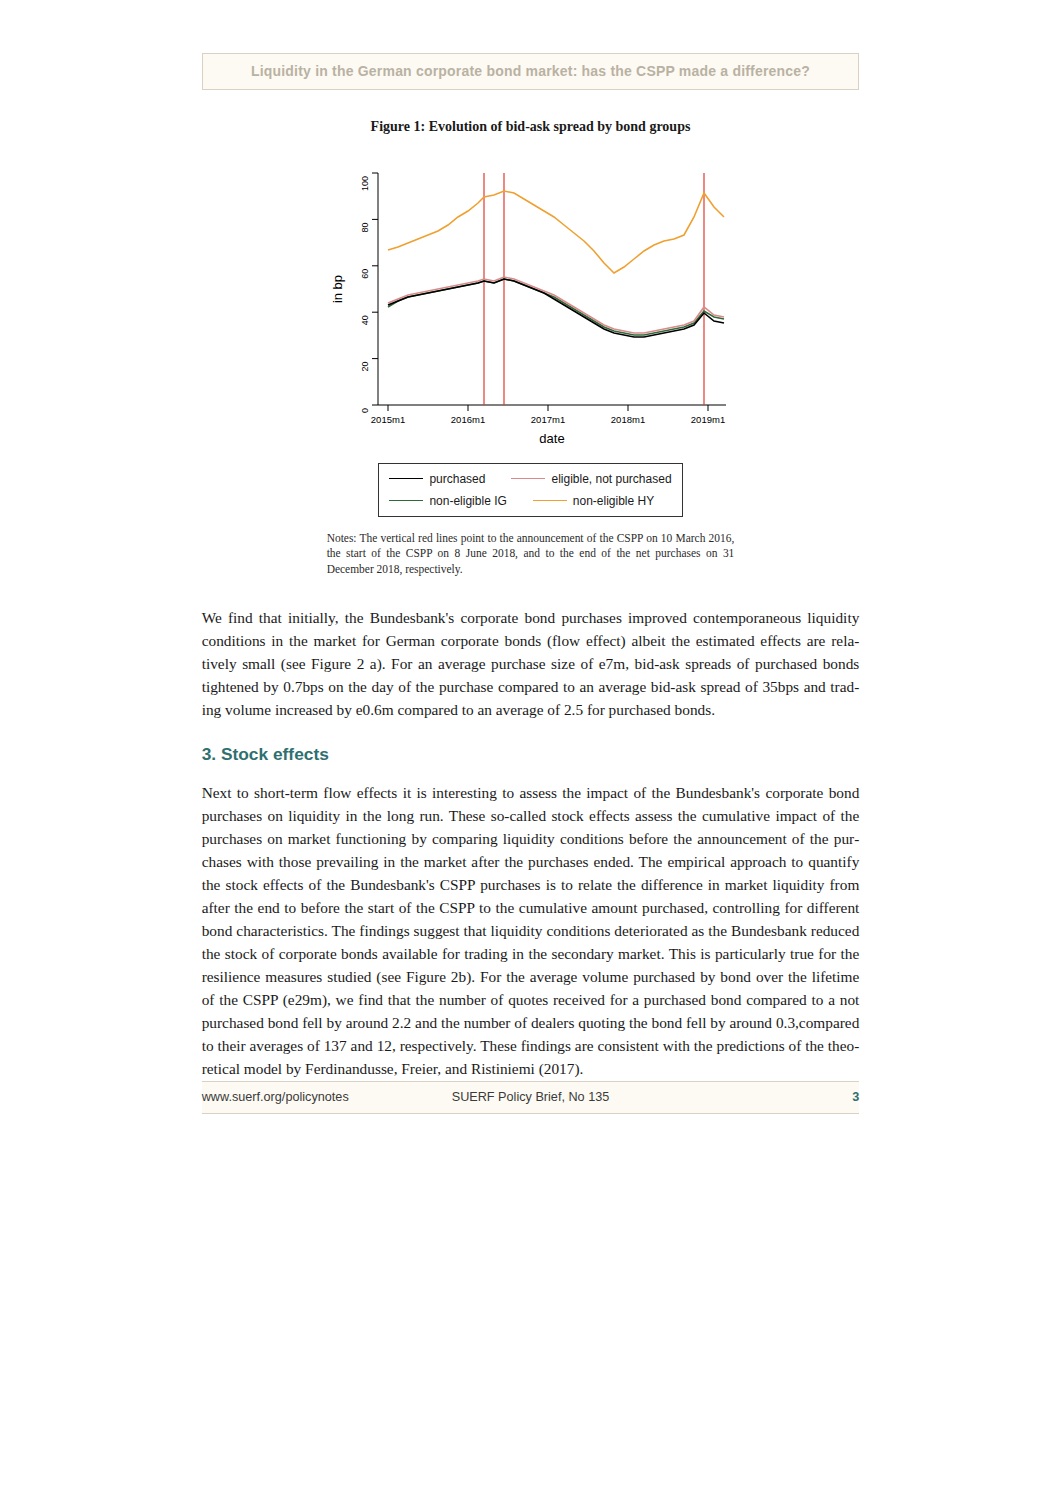Liquidity in the German corporate bond market: has the CSPP made a difference?
Figure 1: Evolution of bid-ask spread by bond groups
0 20 40 60 80 100 in bp 2015m1 2016m1 2017m1 2018m1 2019m1 date
purchased
eligible, not purchased
non-eligible IG
non-eligible HY
Notes: The vertical red lines point to the announcement of the CSPP on 10 March 2016, the start of the CSPP on 8 June 2018, and to the end of the net purchases on 31 December 2018, respectively.
We find that initially, the Bundesbank's corporate bond purchases improved contemporaneous liquidity conditions in the market for German corporate bonds (flow effect) albeit the estimated effects are relatively small (see Figure 2 a). For an average purchase size of e7m, bid-ask spreads of purchased bonds tightened by 0.7bps on the day of the purchase compared to an average bid-ask spread of 35bps and trading volume increased by e0.6m compared to an average of 2.5 for purchased bonds.
3. Stock effects
Next to short-term flow effects it is interesting to assess the impact of the Bundesbank's corporate bond purchases on liquidity in the long run. These so-called stock effects assess the cumulative impact of the purchases on market functioning by comparing liquidity conditions before the announcement of the purchases with those prevailing in the market after the purchases ended. The empirical approach to quantify the stock effects of the Bundesbank's CSPP purchases is to relate the difference in market liquidity from after the end to before the start of the CSPP to the cumulative amount purchased, controlling for different bond characteristics. The findings suggest that liquidity conditions deteriorated as the Bundesbank reduced the stock of corporate bonds available for trading in the secondary market. This is particularly true for the resilience measures studied (see Figure 2b). For the average volume purchased by bond over the lifetime of the CSPP (e29m), we find that the number of quotes received for a purchased bond compared to a not purchased bond fell by around 2.2 and the number of dealers quoting the bond fell by around 0.3,compared to their averages of 137 and 12, respectively. These findings are consistent with the predictions of the theoretical model by Ferdinandusse, Freier, and Ristiniemi (2017).
www.suerf.org/policynotes
SUERF Policy Brief, No 135
3